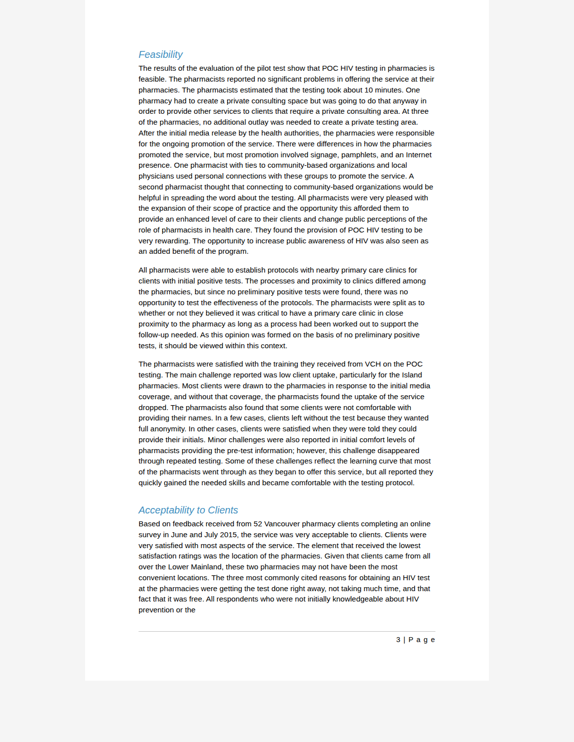Feasibility
The results of the evaluation of the pilot test show that POC HIV testing in pharmacies is feasible. The pharmacists reported no significant problems in offering the service at their pharmacies. The pharmacists estimated that the testing took about 10 minutes. One pharmacy had to create a private consulting space but was going to do that anyway in order to provide other services to clients that require a private consulting area. At three of the pharmacies, no additional outlay was needed to create a private testing area. After the initial media release by the health authorities, the pharmacies were responsible for the ongoing promotion of the service. There were differences in how the pharmacies promoted the service, but most promotion involved signage, pamphlets, and an Internet presence. One pharmacist with ties to community-based organizations and local physicians used personal connections with these groups to promote the service. A second pharmacist thought that connecting to community-based organizations would be helpful in spreading the word about the testing. All pharmacists were very pleased with the expansion of their scope of practice and the opportunity this afforded them to provide an enhanced level of care to their clients and change public perceptions of the role of pharmacists in health care. They found the provision of POC HIV testing to be very rewarding. The opportunity to increase public awareness of HIV was also seen as an added benefit of the program.
All pharmacists were able to establish protocols with nearby primary care clinics for clients with initial positive tests. The processes and proximity to clinics differed among the pharmacies, but since no preliminary positive tests were found, there was no opportunity to test the effectiveness of the protocols. The pharmacists were split as to whether or not they believed it was critical to have a primary care clinic in close proximity to the pharmacy as long as a process had been worked out to support the follow-up needed. As this opinion was formed on the basis of no preliminary positive tests, it should be viewed within this context.
The pharmacists were satisfied with the training they received from VCH on the POC testing. The main challenge reported was low client uptake, particularly for the Island pharmacies. Most clients were drawn to the pharmacies in response to the initial media coverage, and without that coverage, the pharmacists found the uptake of the service dropped. The pharmacists also found that some clients were not comfortable with providing their names. In a few cases, clients left without the test because they wanted full anonymity. In other cases, clients were satisfied when they were told they could provide their initials. Minor challenges were also reported in initial comfort levels of pharmacists providing the pre-test information; however, this challenge disappeared through repeated testing. Some of these challenges reflect the learning curve that most of the pharmacists went through as they began to offer this service, but all reported they quickly gained the needed skills and became comfortable with the testing protocol.
Acceptability to Clients
Based on feedback received from 52 Vancouver pharmacy clients completing an online survey in June and July 2015, the service was very acceptable to clients. Clients were very satisfied with most aspects of the service. The element that received the lowest satisfaction ratings was the location of the pharmacies. Given that clients came from all over the Lower Mainland, these two pharmacies may not have been the most convenient locations. The three most commonly cited reasons for obtaining an HIV test at the pharmacies were getting the test done right away, not taking much time, and that fact that it was free. All respondents who were not initially knowledgeable about HIV prevention or the
3 | P a g e